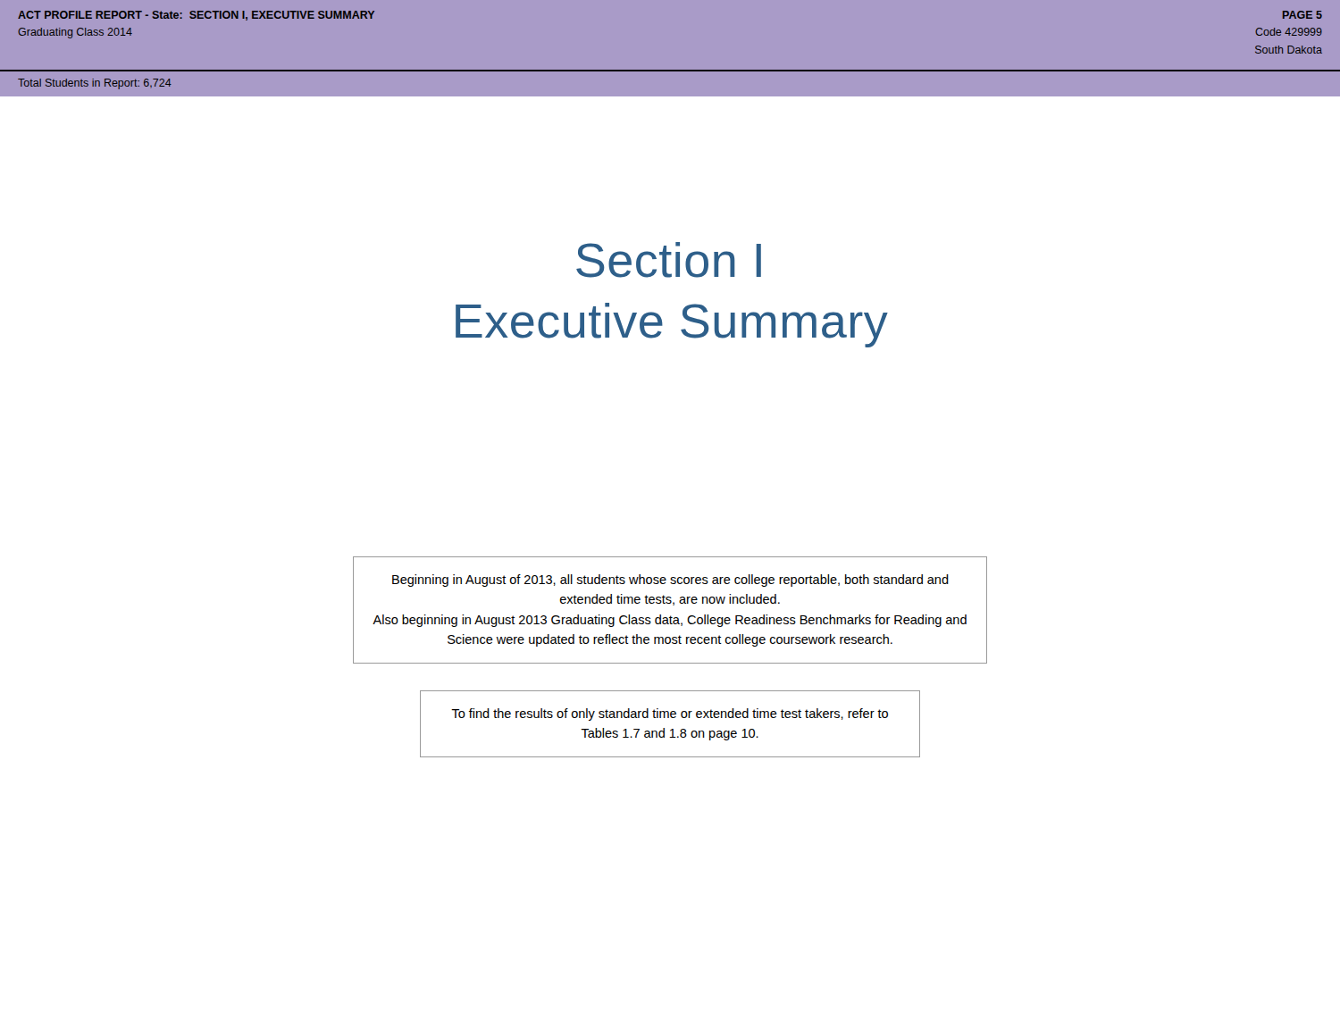ACT PROFILE REPORT - State: SECTION I, EXECUTIVE SUMMARY
Graduating Class 2014
PAGE 5
Code 429999
South Dakota
Total Students in Report: 6,724
Section I
Executive Summary
Beginning in August of 2013, all students whose scores are college reportable, both standard and extended time tests, are now included.
Also beginning in August 2013 Graduating Class data, College Readiness Benchmarks for Reading and Science were updated to reflect the most recent college coursework research.
To find the results of only standard time or extended time test takers, refer to Tables 1.7 and 1.8 on page 10.